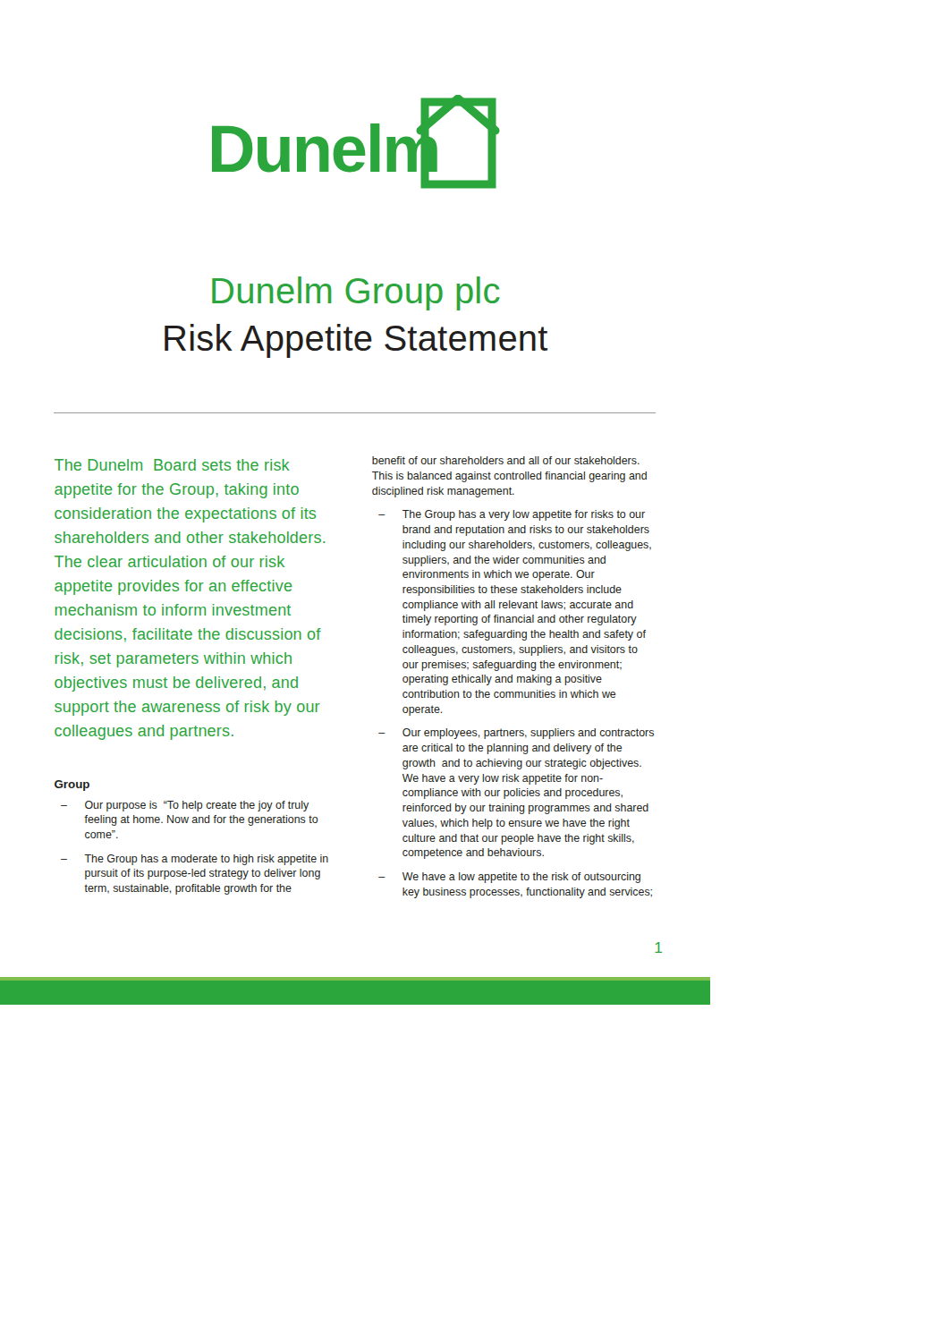Dunelm
Dunelm Group plc
Risk Appetite Statement
The Dunelm Board sets the risk appetite for the Group, taking into consideration the expectations of its shareholders and other stakeholders. The clear articulation of our risk appetite provides for an effective mechanism to inform investment decisions, facilitate the discussion of risk, set parameters within which objectives must be delivered, and support the awareness of risk by our colleagues and partners.
Group
Our purpose is “To help create the joy of truly feeling at home. Now and for the generations to come”.
The Group has a moderate to high risk appetite in pursuit of its purpose-led strategy to deliver long term, sustainable, profitable growth for the
benefit of our shareholders and all of our stakeholders. This is balanced against controlled financial gearing and disciplined risk management.
The Group has a very low appetite for risks to our brand and reputation and risks to our stakeholders including our shareholders, customers, colleagues, suppliers, and the wider communities and environments in which we operate. Our responsibilities to these stakeholders include compliance with all relevant laws; accurate and timely reporting of financial and other regulatory information; safeguarding the health and safety of colleagues, customers, suppliers, and visitors to our premises; safeguarding the environment; operating ethically and making a positive contribution to the communities in which we operate.
Our employees, partners, suppliers and contractors are critical to the planning and delivery of the growth and to achieving our strategic objectives. We have a very low risk appetite for non-compliance with our policies and procedures, reinforced by our training programmes and shared values, which help to ensure we have the right culture and that our people have the right skills, competence and behaviours.
We have a low appetite to the risk of outsourcing key business processes, functionality and services;
1